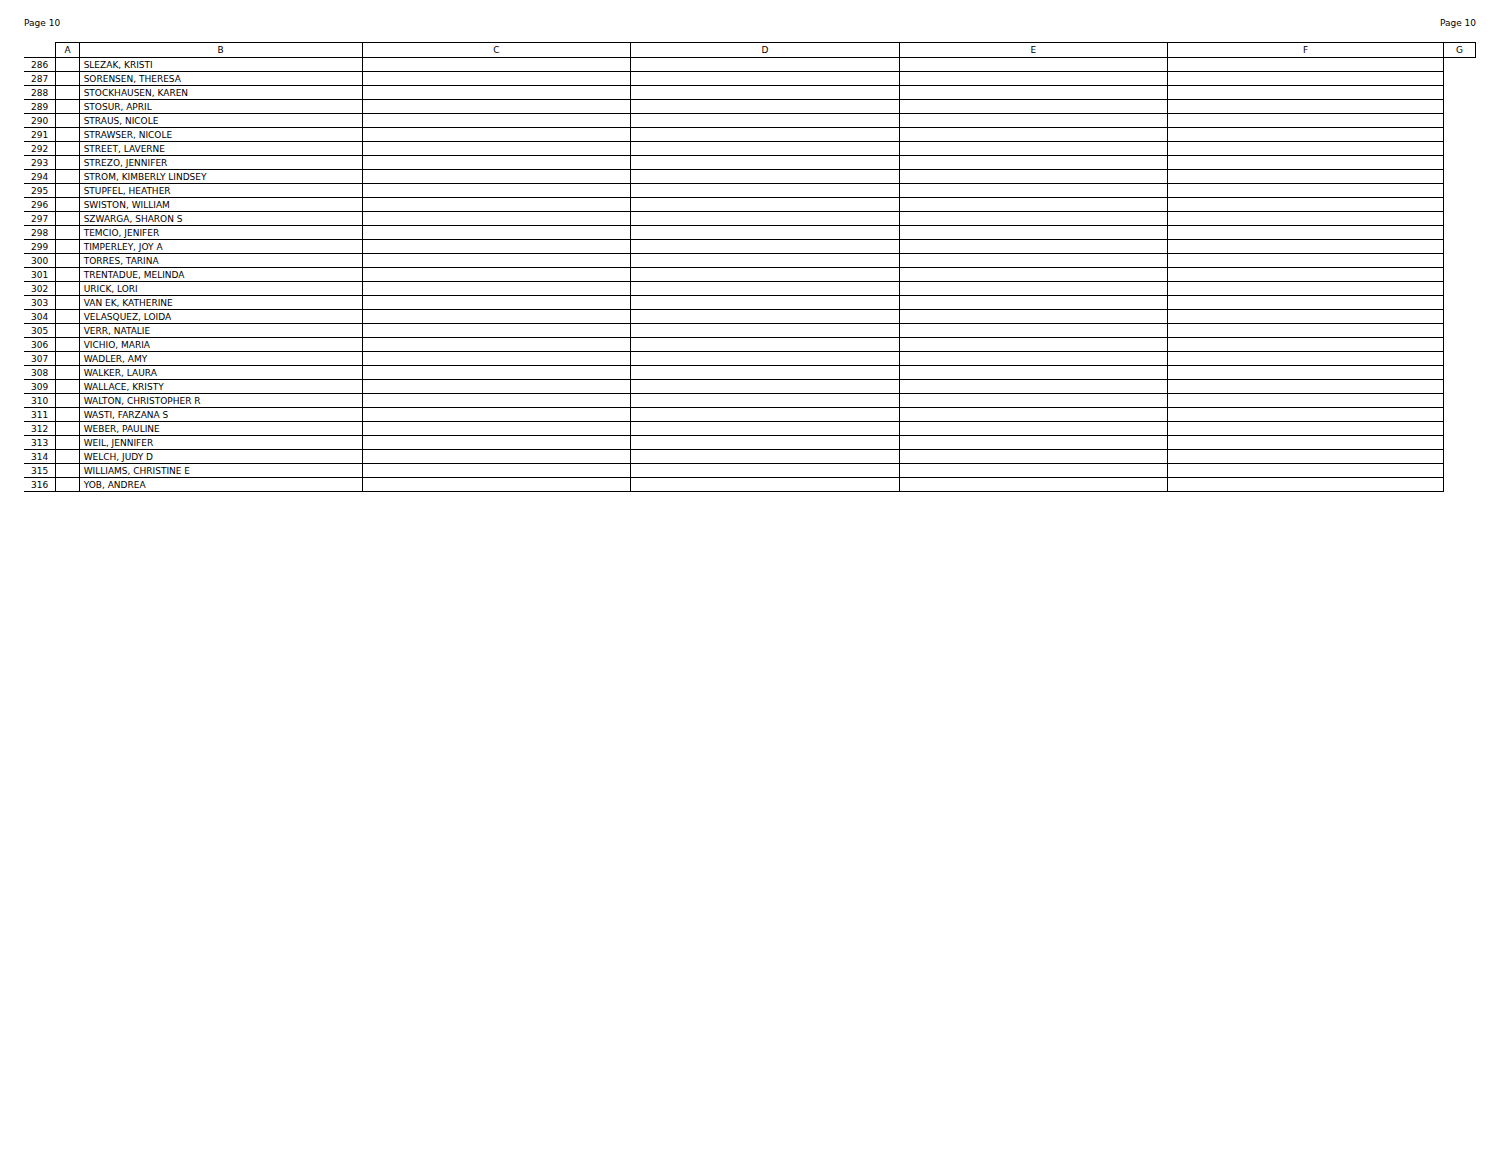Page 10 Page 10
| | A | B | C | D | E | F | G |
| --- | --- | --- | --- | --- | --- | --- | --- |
| 286 | | SLEZAK, KRISTI | | | | | |
| 287 | | SORENSEN, THERESA | | | | | |
| 288 | | STOCKHAUSEN, KAREN | | | | | |
| 289 | | STOSUR, APRIL | | | | | |
| 290 | | STRAUS, NICOLE | | | | | |
| 291 | | STRAWSER, NICOLE | | | | | |
| 292 | | STREET, LAVERNE | | | | | |
| 293 | | STREZO, JENNIFER | | | | | |
| 294 | | STROM, KIMBERLY LINDSEY | | | | | |
| 295 | | STUPFEL, HEATHER | | | | | |
| 296 | | SWISTON, WILLIAM | | | | | |
| 297 | | SZWARGA, SHARON S | | | | | |
| 298 | | TEMCIO, JENIFER | | | | | |
| 299 | | TIMPERLEY, JOY A | | | | | |
| 300 | | TORRES, TARINA | | | | | |
| 301 | | TRENTADUE, MELINDA | | | | | |
| 302 | | URICK, LORI | | | | | |
| 303 | | VAN EK, KATHERINE | | | | | |
| 304 | | VELASQUEZ, LOIDA | | | | | |
| 305 | | VERR, NATALIE | | | | | |
| 306 | | VICHIO, MARIA | | | | | |
| 307 | | WADLER, AMY | | | | | |
| 308 | | WALKER, LAURA | | | | | |
| 309 | | WALLACE, KRISTY | | | | | |
| 310 | | WALTON, CHRISTOPHER R | | | | | |
| 311 | | WASTI, FARZANA S | | | | | |
| 312 | | WEBER, PAULINE | | | | | |
| 313 | | WEIL, JENNIFER | | | | | |
| 314 | | WELCH, JUDY D | | | | | |
| 315 | | WILLIAMS, CHRISTINE E | | | | | |
| 316 | | YOB, ANDREA | | | | | |